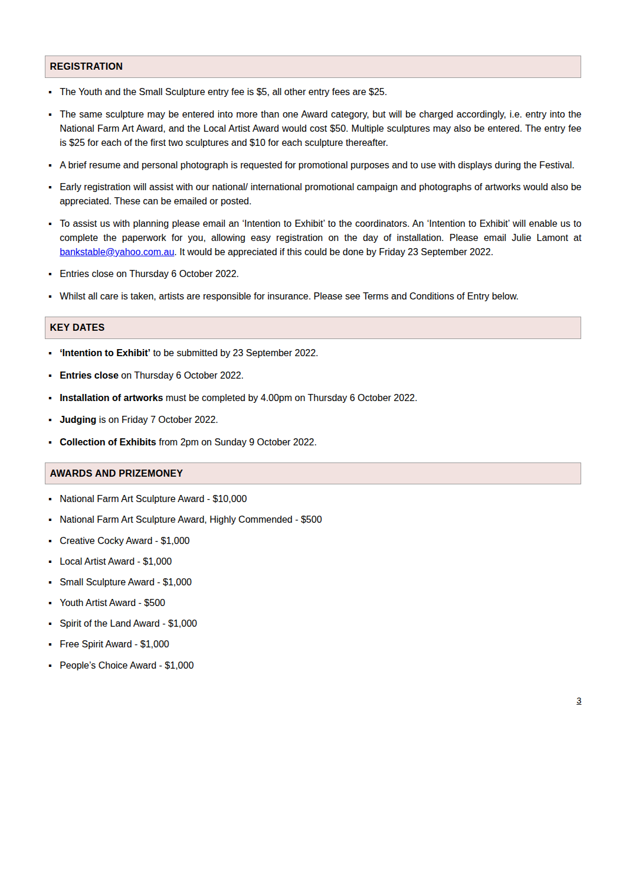Registration
The Youth and the Small Sculpture entry fee is $5, all other entry fees are $25.
The same sculpture may be entered into more than one Award category, but will be charged accordingly, i.e. entry into the National Farm Art Award, and the Local Artist Award would cost $50. Multiple sculptures may also be entered. The entry fee is $25 for each of the first two sculptures and $10 for each sculpture thereafter.
A brief resume and personal photograph is requested for promotional purposes and to use with displays during the Festival.
Early registration will assist with our national/ international promotional campaign and photographs of artworks would also be appreciated. These can be emailed or posted.
To assist us with planning please email an ‘Intention to Exhibit’ to the coordinators. An ‘Intention to Exhibit’ will enable us to complete the paperwork for you, allowing easy registration on the day of installation. Please email Julie Lamont at bankstable@yahoo.com.au. It would be appreciated if this could be done by Friday 23 September 2022.
Entries close on Thursday 6 October 2022.
Whilst all care is taken, artists are responsible for insurance. Please see Terms and Conditions of Entry below.
Key Dates
‘Intention to Exhibit’ to be submitted by 23 September 2022.
Entries close on Thursday 6 October 2022.
Installation of artworks must be completed by 4.00pm on Thursday 6 October 2022.
Judging is on Friday 7 October 2022.
Collection of Exhibits from 2pm on Sunday 9 October 2022.
Awards and Prizemoney
National Farm Art Sculpture Award - $10,000
National Farm Art Sculpture Award, Highly Commended - $500
Creative Cocky Award - $1,000
Local Artist Award - $1,000
Small Sculpture Award - $1,000
Youth Artist Award - $500
Spirit of the Land Award - $1,000
Free Spirit Award - $1,000
People’s Choice Award - $1,000
3